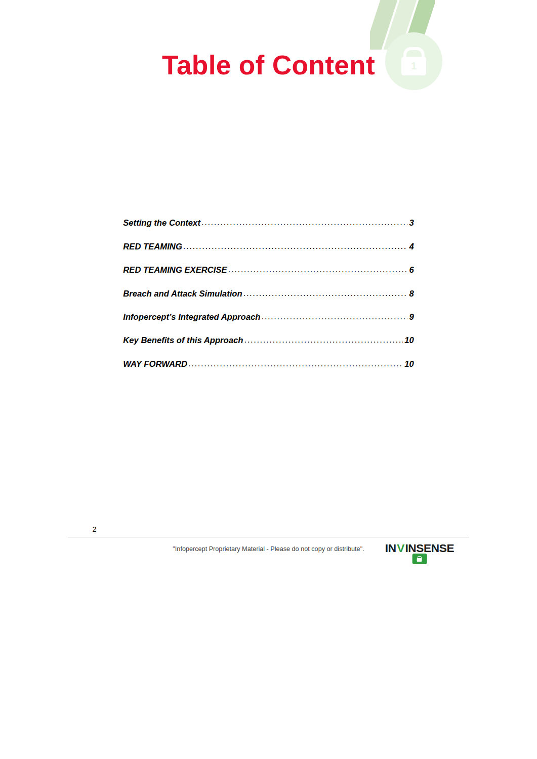1
Table of Content
Setting the Context ................................................................................................................. 3
RED TEAMING ..................................................................................................................... 4
RED TEAMING EXERCISE ......................................................................................................... 6
Breach and Attack Simulation .................................................................................................. 8
Infopercept’s Integrated Approach ............................................................................................. 9
Key Benefits of this Approach .................................................................................................. 10
WAY FORWARD ..................................................................................................................... 10
2
"Infopercept Proprietary Material - Please do not copy or distribute".
IN VINSENSE